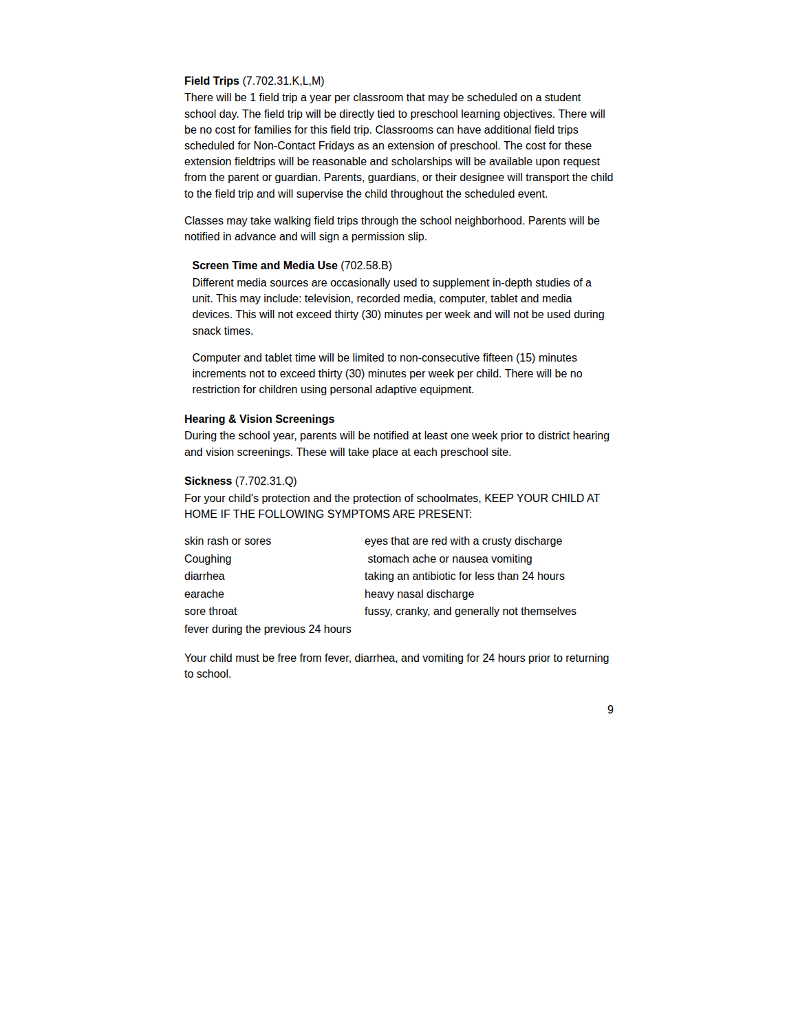Field Trips (7.702.31.K,L,M)
There will be 1 field trip a year per classroom that may be scheduled on a student school day. The field trip will be directly tied to preschool learning objectives. There will be no cost for families for this field trip. Classrooms can have additional field trips scheduled for Non-Contact Fridays as an extension of preschool. The cost for these extension fieldtrips will be reasonable and scholarships will be available upon request from the parent or guardian. Parents, guardians, or their designee will transport the child to the field trip and will supervise the child throughout the scheduled event.
Classes may take walking field trips through the school neighborhood. Parents will be notified in advance and will sign a permission slip.
Screen Time and Media Use (702.58.B)
Different media sources are occasionally used to supplement in-depth studies of a unit. This may include: television, recorded media, computer, tablet and media devices. This will not exceed thirty (30) minutes per week and will not be used during snack times.
Computer and tablet time will be limited to non-consecutive fifteen (15) minutes increments not to exceed thirty (30) minutes per week per child. There will be no restriction for children using personal adaptive equipment.
Hearing & Vision Screenings
During the school year, parents will be notified at least one week prior to district hearing and vision screenings. These will take place at each preschool site.
Sickness (7.702.31.Q)
For your child's protection and the protection of schoolmates, KEEP YOUR CHILD AT HOME IF THE FOLLOWING SYMPTOMS ARE PRESENT:
| skin rash or sores | eyes that are red with a crusty discharge |
| Coughing | stomach ache or nausea vomiting |
| diarrhea | taking an antibiotic for less than 24 hours |
| earache | heavy nasal discharge |
| sore throat | fussy, cranky, and generally not themselves |
| fever during the previous 24 hours | |
Your child must be free from fever, diarrhea, and vomiting for 24 hours prior to returning to school.
9